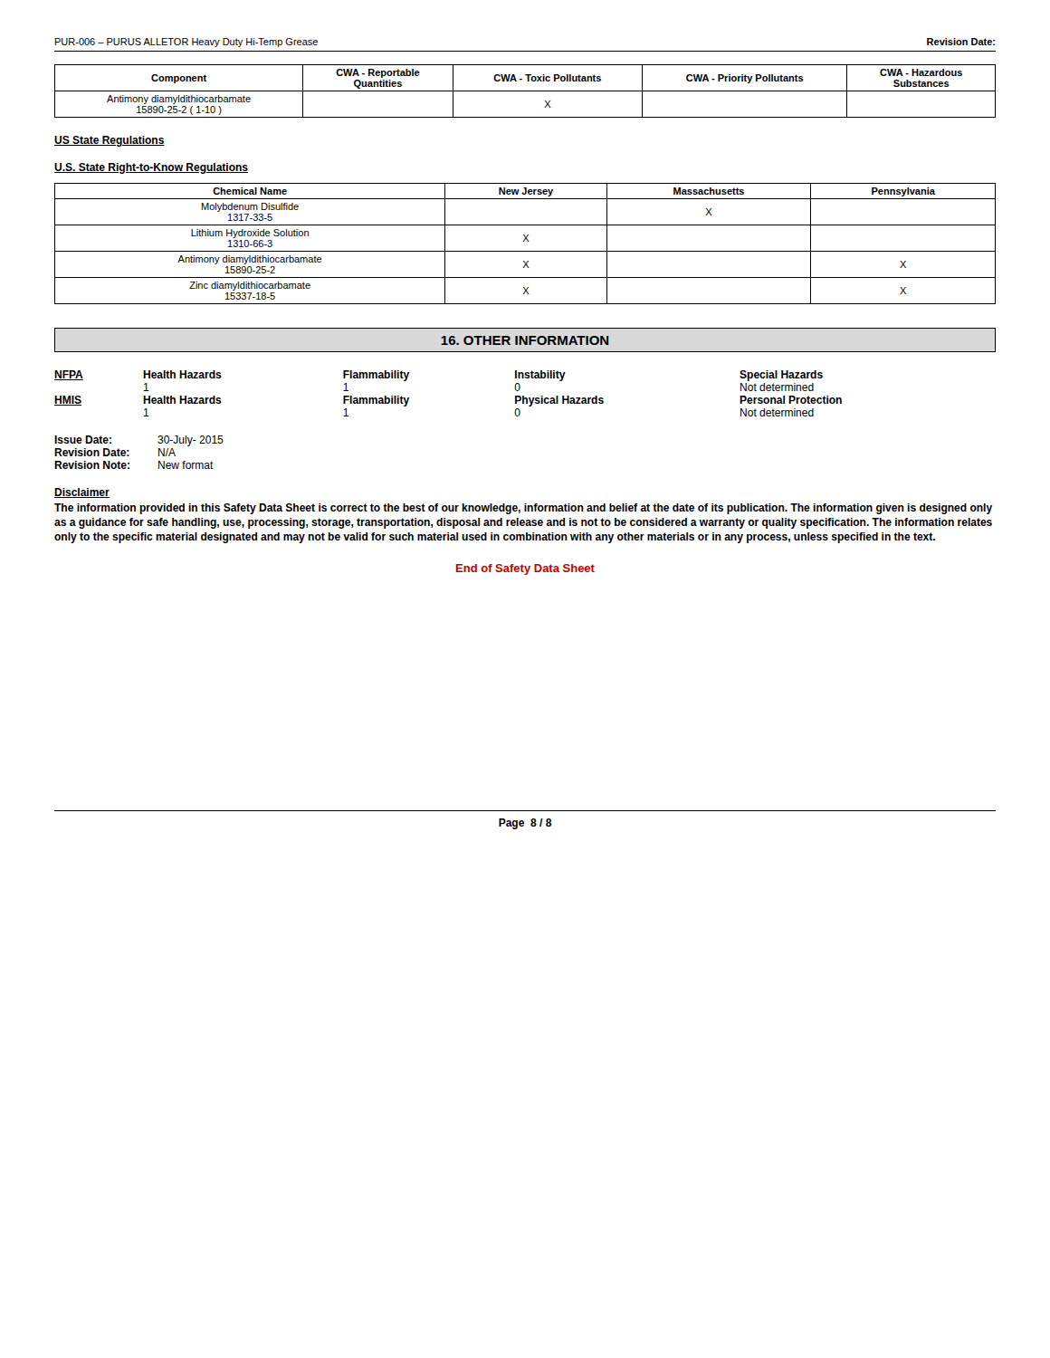PUR-006 – PURUS ALLETOR Heavy Duty Hi-Temp Grease
Revision Date:
| Component | CWA - Reportable Quantities | CWA - Toxic Pollutants | CWA - Priority Pollutants | CWA - Hazardous Substances |
| --- | --- | --- | --- | --- |
| Antimony diamyldithiocarbamate 15890-25-2 ( 1-10 ) | | X | | |
US State Regulations
U.S. State Right-to-Know Regulations
| Chemical Name | New Jersey | Massachusetts | Pennsylvania |
| --- | --- | --- | --- |
| Molybdenum Disulfide 1317-33-5 | | X | |
| Lithium Hydroxide Solution 1310-66-3 | X | | |
| Antimony diamyldithiocarbamate 15890-25-2 | X | | X |
| Zinc diamyldithiocarbamate 15337-18-5 | X | | X |
16. OTHER INFORMATION
| NFPA | Health Hazards | Flammability | Instability | Special Hazards |
| | 1 | 1 | 0 | Not determined |
| HMIS | Health Hazards | Flammability | Physical Hazards | Personal Protection |
| | 1 | 1 | 0 | Not determined |
| Issue Date: | 30-July- 2015 |
| Revision Date: | N/A |
| Revision Note: | New format |
Disclaimer
The information provided in this Safety Data Sheet is correct to the best of our knowledge, information and belief at the date of its publication. The information given is designed only as a guidance for safe handling, use, processing, storage, transportation, disposal and release and is not to be considered a warranty or quality specification. The information relates only to the specific material designated and may not be valid for such material used in combination with any other materials or in any process, unless specified in the text.
End of Safety Data Sheet
Page 8 / 8